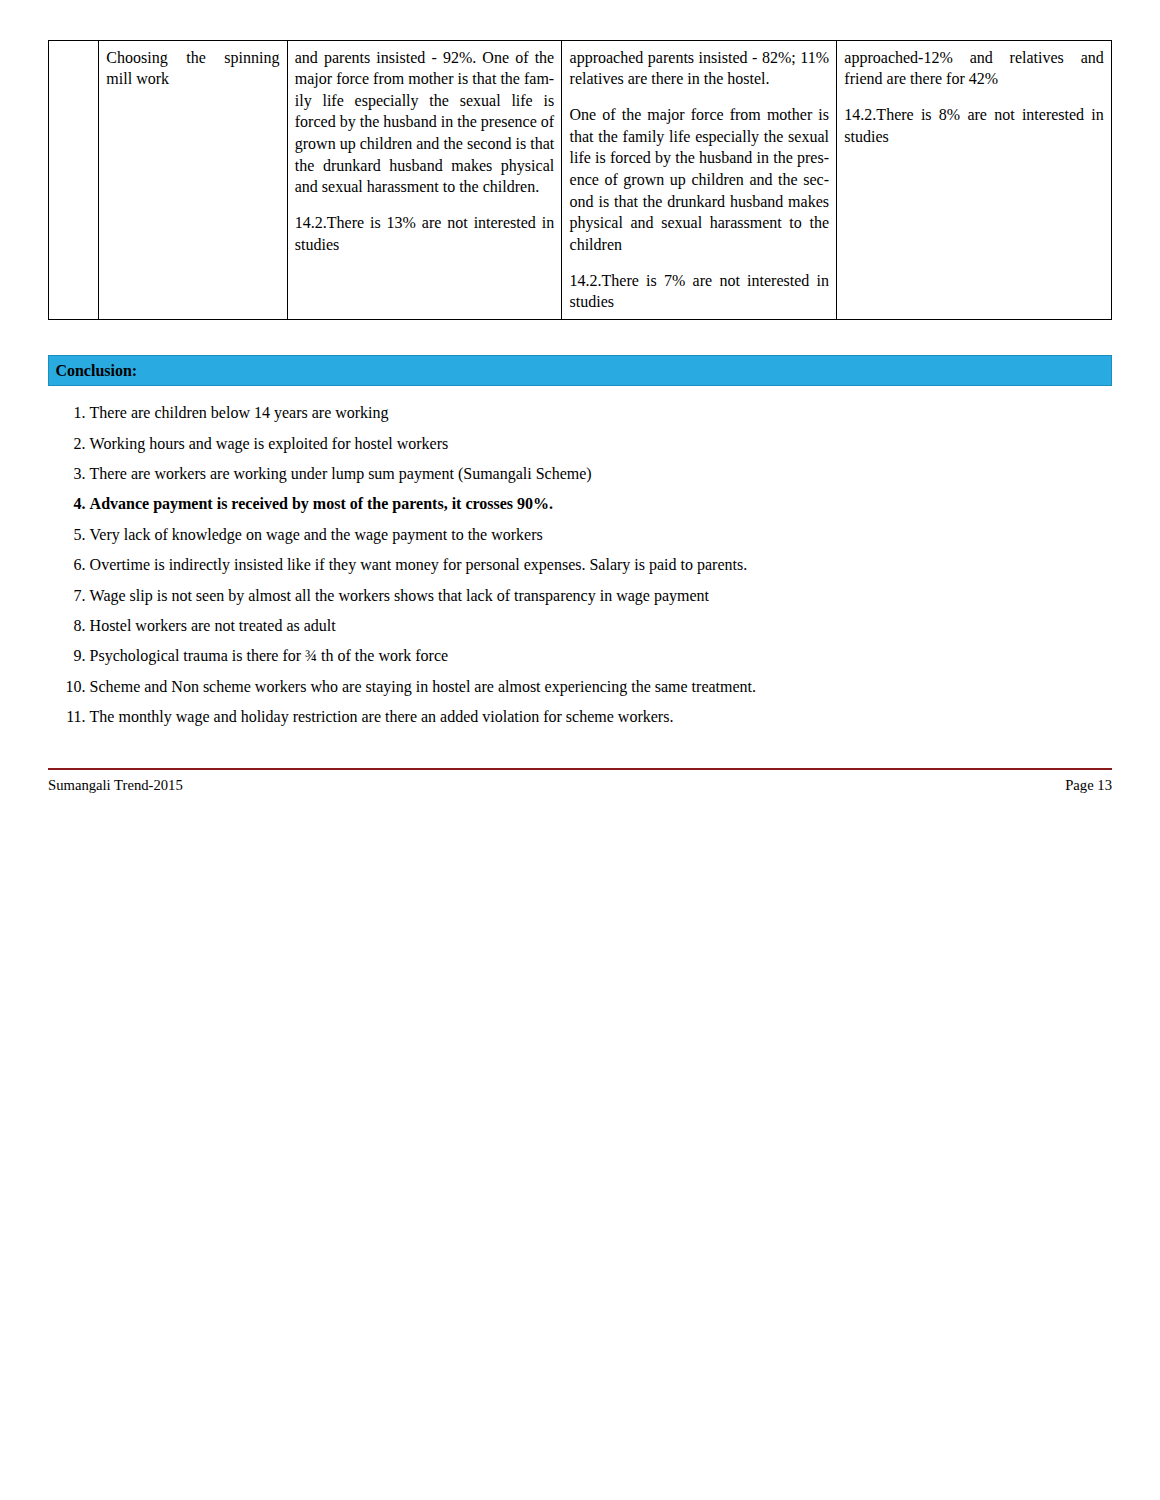| | Choosing the spinning mill work | and parents insisted - 92%. One of the major force from mother is that the family life especially the sexual life is forced by the husband in the presence of grown up children and the second is that the drunkard husband makes physical and sexual harassment to the children. 14.2.There is 13% are not interested in studies | approached parents insisted - 82%; 11% relatives are there in the hostel. One of the major force from mother is that the family life especially the sexual life is forced by the husband in the presence of grown up children and the second is that the drunkard husband makes physical and sexual harassment to the children 14.2.There is 7% are not interested in studies | approached-12% and relatives and friend are there for 42% 14.2.There is 8% are not interested in studies |
Conclusion:
There are children below 14 years are working
Working hours and wage is exploited for hostel workers
There are workers are working under lump sum payment (Sumangali Scheme)
Advance payment is received by most of the parents, it crosses 90%.
Very lack of knowledge on wage and the wage payment to the workers
Overtime is indirectly insisted like if they want money for personal expenses. Salary is paid to parents.
Wage slip is not seen by almost all the workers shows that lack of transparency in wage payment
Hostel workers are not treated as adult
Psychological trauma is there for ¾ th of the work force
Scheme and Non scheme workers who are staying in hostel are almost experiencing the same treatment.
The monthly wage and holiday restriction are there an added violation for scheme workers.
Sumangali Trend-2015 Page 13